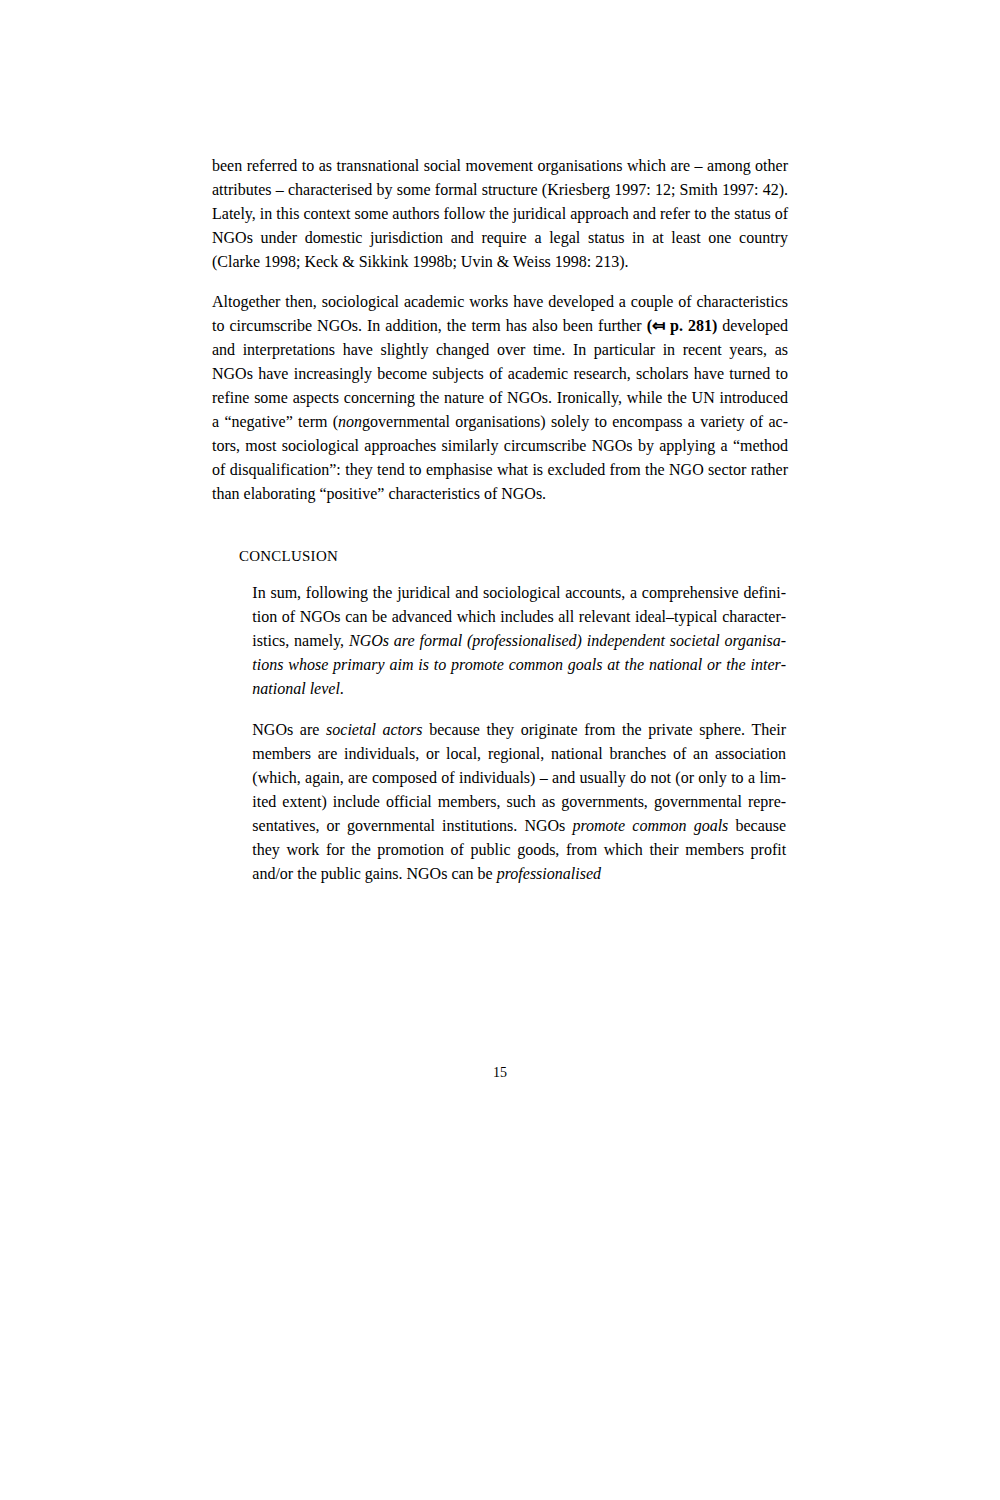been referred to as transnational social movement organisations which are – among other attributes – characterised by some formal structure (Kriesberg 1997: 12; Smith 1997: 42). Lately, in this context some authors follow the juridical approach and refer to the status of NGOs under domestic jurisdiction and require a legal status in at least one country (Clarke 1998; Keck & Sikkink 1998b; Uvin & Weiss 1998: 213).
Altogether then, sociological academic works have developed a couple of characteristics to circumscribe NGOs. In addition, the term has also been further (⤆ p. 281) developed and interpretations have slightly changed over time. In particular in recent years, as NGOs have increasingly become subjects of academic research, scholars have turned to refine some aspects concerning the nature of NGOs. Ironically, while the UN introduced a “negative” term (nongovernmental organisations) solely to encompass a variety of actors, most sociological approaches similarly circumscribe NGOs by applying a “method of disqualification”: they tend to emphasise what is excluded from the NGO sector rather than elaborating “positive” characteristics of NGOs.
CONCLUSION
In sum, following the juridical and sociological accounts, a comprehensive definition of NGOs can be advanced which includes all relevant ideal–typical characteristics, namely, NGOs are formal (professionalised) independent societal organisations whose primary aim is to promote common goals at the national or the international level.
NGOs are societal actors because they originate from the private sphere. Their members are individuals, or local, regional, national branches of an association (which, again, are composed of individuals) – and usually do not (or only to a limited extent) include official members, such as governments, governmental representatives, or governmental institutions. NGOs promote common goals because they work for the promotion of public goods, from which their members profit and/or the public gains. NGOs can be professionalised
15